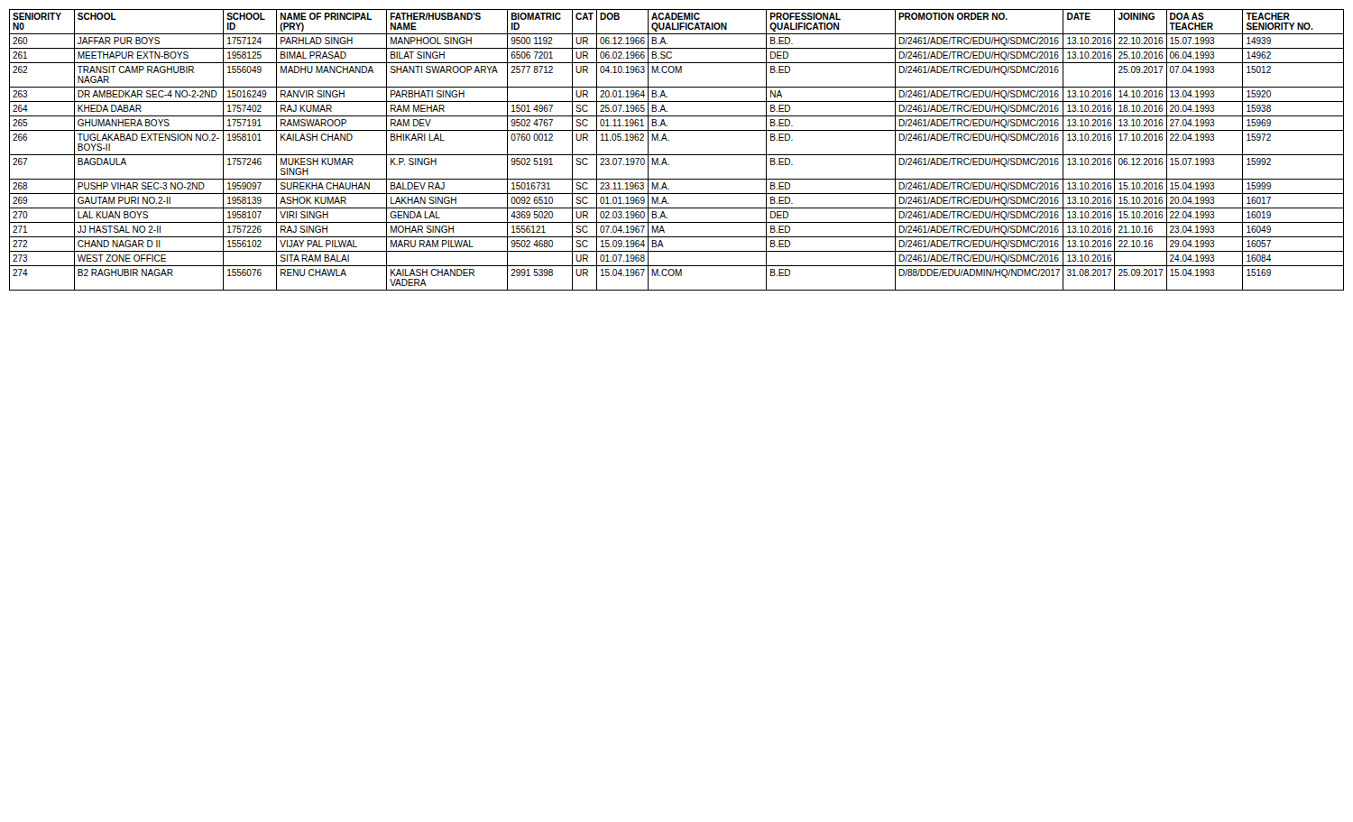| SENIORITY N0 | SCHOOL | SCHOOL ID | NAME OF PRINCIPAL (PRY) | FATHER/HUSBAND'S NAME | BIOMATRIC ID | CAT | DOB | ACADEMIC QUALIFICATAION | PROFESSIONAL QUALIFICATION | PROMOTION ORDER NO. | DATE | JOINING | DOA AS TEACHER | TEACHER SENIORITY NO. |
| --- | --- | --- | --- | --- | --- | --- | --- | --- | --- | --- | --- | --- | --- | --- |
| 260 | JAFFAR PUR BOYS | 1757124 | PARHLAD SINGH | MANPHOOL SINGH | 9500 1192 | UR | 06.12.1966 | B.A. | B.ED. | D/2461/ADE/TRC/EDU/HQ/SDMC/2016 | 13.10.2016 | 22.10.2016 | 15.07.1993 | 14939 |
| 261 | MEETHAPUR EXTN-BOYS | 1958125 | BIMAL PRASAD | BILAT SINGH | 6506 7201 | UR | 06.02.1966 | B.SC | DED | D/2461/ADE/TRC/EDU/HQ/SDMC/2016 | 13.10.2016 | 25.10.2016 | 06.04.1993 | 14962 |
| 262 | TRANSIT CAMP RAGHUBIR NAGAR | 1556049 | MADHU MANCHANDA | SHANTI SWAROOP ARYA | 2577 8712 | UR | 04.10.1963 | M.COM | B.ED | D/2461/ADE/TRC/EDU/HQ/SDMC/2016 | | 25.09.2017 | 07.04.1993 | 15012 |
| 263 | DR AMBEDKAR SEC-4 NO-2-2ND | 15016249 | RANVIR SINGH | PARBHATI SINGH | | UR | 20.01.1964 | B.A. | NA | D/2461/ADE/TRC/EDU/HQ/SDMC/2016 | 13.10.2016 | 14.10.2016 | 13.04.1993 | 15920 |
| 264 | KHEDA DABAR | 1757402 | RAJ KUMAR | RAM MEHAR | 1501 4967 | SC | 25.07.1965 | B.A. | B.ED | D/2461/ADE/TRC/EDU/HQ/SDMC/2016 | 13.10.2016 | 18.10.2016 | 20.04.1993 | 15938 |
| 265 | GHUMANHERA BOYS | 1757191 | RAMSWAROOP | RAM DEV | 9502 4767 | SC | 01.11.1961 | B.A. | B.ED. | D/2461/ADE/TRC/EDU/HQ/SDMC/2016 | 13.10.2016 | 13.10.2016 | 27.04.1993 | 15969 |
| 266 | TUGLAKABAD EXTENSION NO.2-BOYS-II | 1958101 | KAILASH CHAND | BHIKARI LAL | 0760 0012 | UR | 11.05.1962 | M.A. | B.ED. | D/2461/ADE/TRC/EDU/HQ/SDMC/2016 | 13.10.2016 | 17.10.2016 | 22.04.1993 | 15972 |
| 267 | BAGDAULA | 1757246 | MUKESH KUMAR SINGH | K.P. SINGH | 9502 5191 | SC | 23.07.1970 | M.A. | B.ED. | D/2461/ADE/TRC/EDU/HQ/SDMC/2016 | 13.10.2016 | 06.12.2016 | 15.07.1993 | 15992 |
| 268 | PUSHP VIHAR SEC-3 NO-2ND | 1959097 | SUREKHA CHAUHAN | BALDEV RAJ | 15016731 | SC | 23.11.1963 | M.A. | B.ED | D/2461/ADE/TRC/EDU/HQ/SDMC/2016 | 13.10.2016 | 15.10.2016 | 15.04.1993 | 15999 |
| 269 | GAUTAM PURI NO.2-II | 1958139 | ASHOK KUMAR | LAKHAN SINGH | 0092 6510 | SC | 01.01.1969 | M.A. | B.ED. | D/2461/ADE/TRC/EDU/HQ/SDMC/2016 | 13.10.2016 | 15.10.2016 | 20.04.1993 | 16017 |
| 270 | LAL KUAN BOYS | 1958107 | VIRI SINGH | GENDA LAL | 4369 5020 | UR | 02.03.1960 | B.A. | DED | D/2461/ADE/TRC/EDU/HQ/SDMC/2016 | 13.10.2016 | 15.10.2016 | 22.04.1993 | 16019 |
| 271 | JJ HASTSAL NO 2-II | 1757226 | RAJ SINGH | MOHAR SINGH | 1556121 | SC | 07.04.1967 | MA | B.ED | D/2461/ADE/TRC/EDU/HQ/SDMC/2016 | 13.10.2016 | 21.10.16 | 23.04.1993 | 16049 |
| 272 | CHAND NAGAR D II | 1556102 | VIJAY PAL PILWAL | MARU RAM PILWAL | 9502 4680 | SC | 15.09.1964 | BA | B.ED | D/2461/ADE/TRC/EDU/HQ/SDMC/2016 | 13.10.2016 | 22.10.16 | 29.04.1993 | 16057 |
| 273 | WEST ZONE OFFICE | | SITA RAM BALAI | | | UR | 01.07.1968 | | | D/2461/ADE/TRC/EDU/HQ/SDMC/2016 | 13.10.2016 | | 24.04.1993 | 16084 |
| 274 | B2 RAGHUBIR NAGAR | 1556076 | RENU CHAWLA | KAILASH CHANDER VADERA | 2991 5398 | UR | 15.04.1967 | M.COM | B.ED | D/88/DDE/EDU/ADMIN/HQ/NDMC/2017 | 31.08.2017 | 25.09.2017 | 15.04.1993 | 15169 |